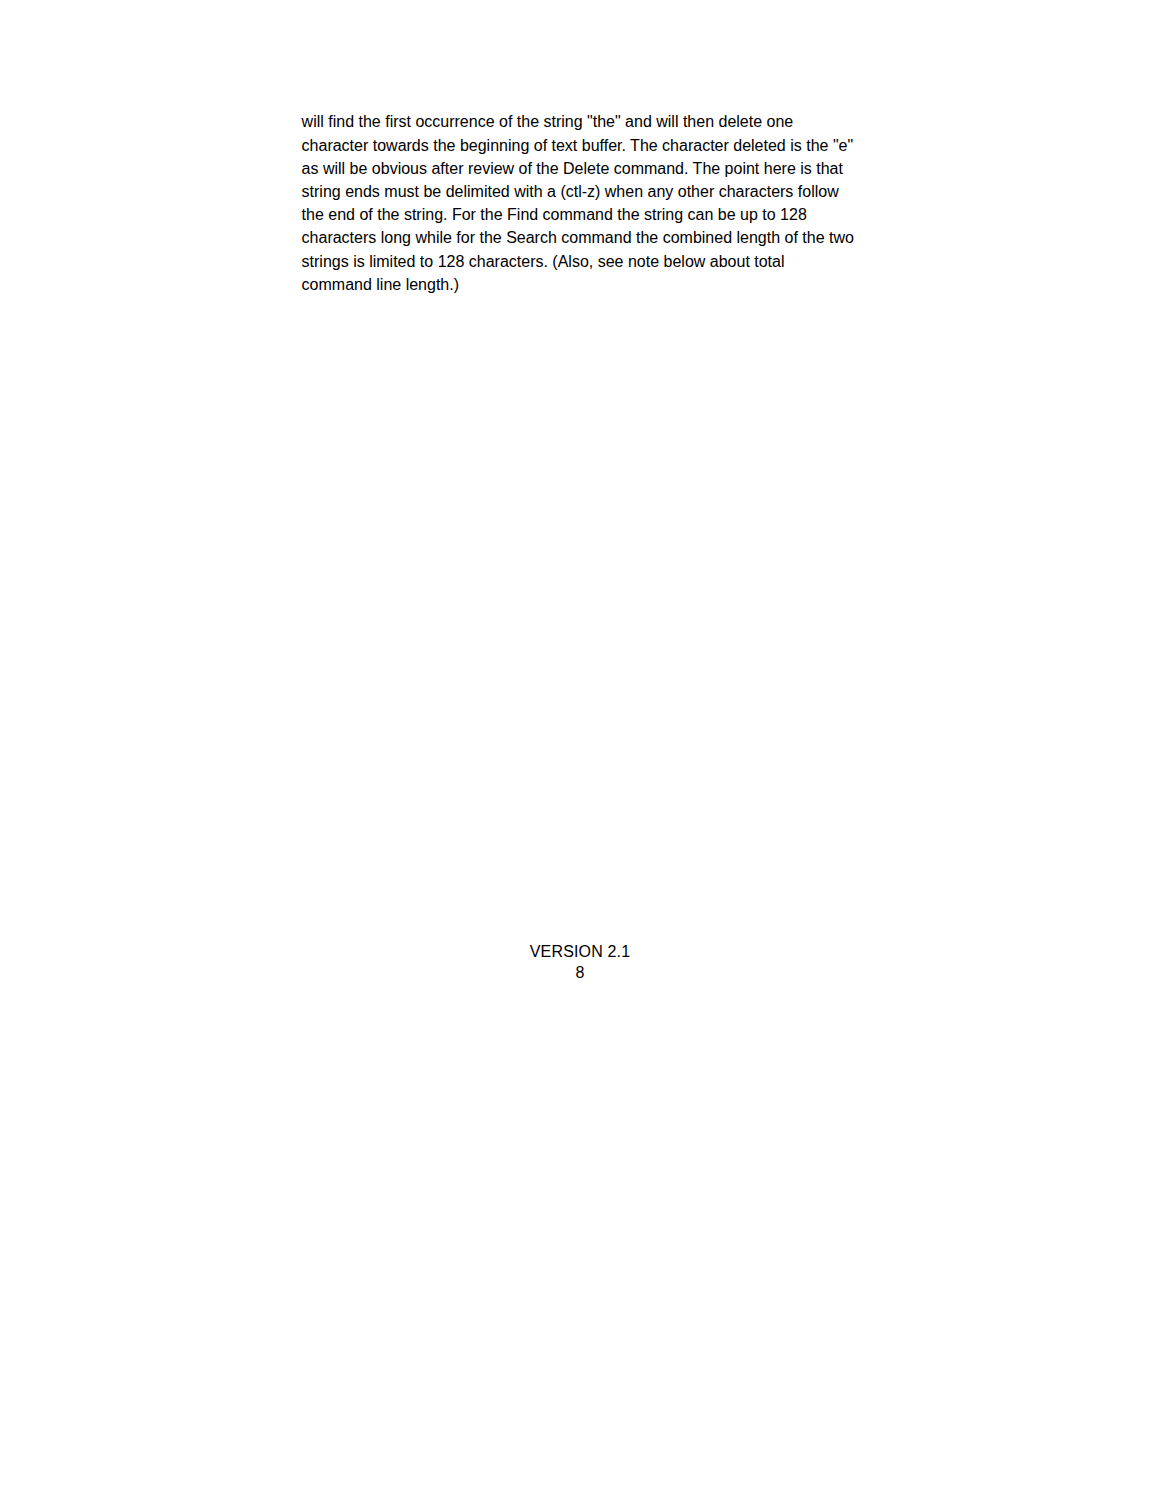will find the first occurrence of the string "the" and will then delete one character towards the beginning of text buffer. The character deleted is the "e" as will be obvious after review of the Delete command. The point here is that string ends must be delimited with a (ctl-z) when any other characters follow the end of the string. For the Find command the string can be up to 128 characters long while for the Search command the combined length of the two strings is limited to 128 characters. (Also, see note below about total command line length.)
VERSION 2.1
8